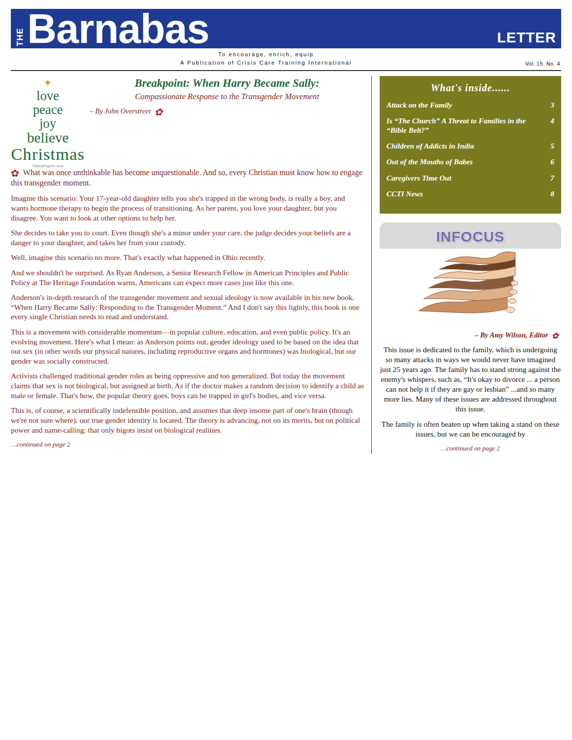THE
Barnabas
LETTER
To encourage, enrich, equip
A Publication of Crisis Care Training International
Vol. 15 No. 4
✦ love
peace
joy
believe
Christmas ©BiblePapers.com
Breakpoint: When Harry Became Sally:
Compassionate Response to the Transgender Movement
– By John Overstreet ✿
✿ What was once unthinkable has become unquestionable. And so, every Christian must know how to engage this transgender moment.
Imagine this scenario: Your 17-year-old daughter tells you she's trapped in the wrong body, is really a boy, and wants hormone therapy to begin the process of transitioning. As her parent, you love your daughter, but you disagree. You want to look at other options to help her.
She decides to take you to court. Even though she's a minor under your care, the judge decides your beliefs are a danger to your daughter, and takes her from your custody.
Well, imagine this scenario no more. That's exactly what happened in Ohio recently.
And we shouldn't be surprised. As Ryan Anderson, a Senior Research Fellow in American Principles and Public Policy at The Heritage Foundation warns, Americans can expect more cases just like this one.
Anderson's in-depth research of the transgender movement and sexual ideology is now available in his new book, “When Harry Became Sally: Responding to the Transgender Moment.” And I don't say this lightly, this book is one every single Christian needs to read and understand.
This is a movement with considerable momentum—in popular culture, education, and even public policy. It's an evolving movement. Here's what I mean: as Anderson points out, gender ideology used to be based on the idea that our sex (in other words our physical natures, including reproductive organs and hormones) was biological, but our gender was socially constructed.
Activists challenged traditional gender roles as being oppressive and too generalized. But today the movement claims that sex is not biological, but assigned at birth. As if the doctor makes a random decision to identify a child as male or female. That's how, the popular theory goes, boys can be trapped in girl's bodies, and vice versa.
This is, of course, a scientifically indefensible position, and assumes that deep insome part of one's brain (though we're not sure where), our true gender identity is located. The theory is advancing, not on its merits, but on political power and name-calling: that only bigots insist on biological realities.
…continued on page 2
What's inside......
Attack on the Family 3
Is “The Church” A Threat to Families in the “Bible Belt?”4
Children of Addicts in India 5
Out of the Mouths of Babes 6
Caregivers Time Out 7
CCTI News 8
INFOCUS
– By Amy Wilson, Editor ✿
This issue is dedicated to the family, which is undergoing so many attacks in ways we would never have imagined just 25 years ago. The family has to stand strong against the enemy's whispers, such as, “It's okay to divorce ... a person can not help it if they are gay or lesbian” ...and so many more lies. Many of these issues are addressed throughout this issue.
The family is often beaten up when taking a stand on these issues, but we can be encouraged by
…continued on page 2